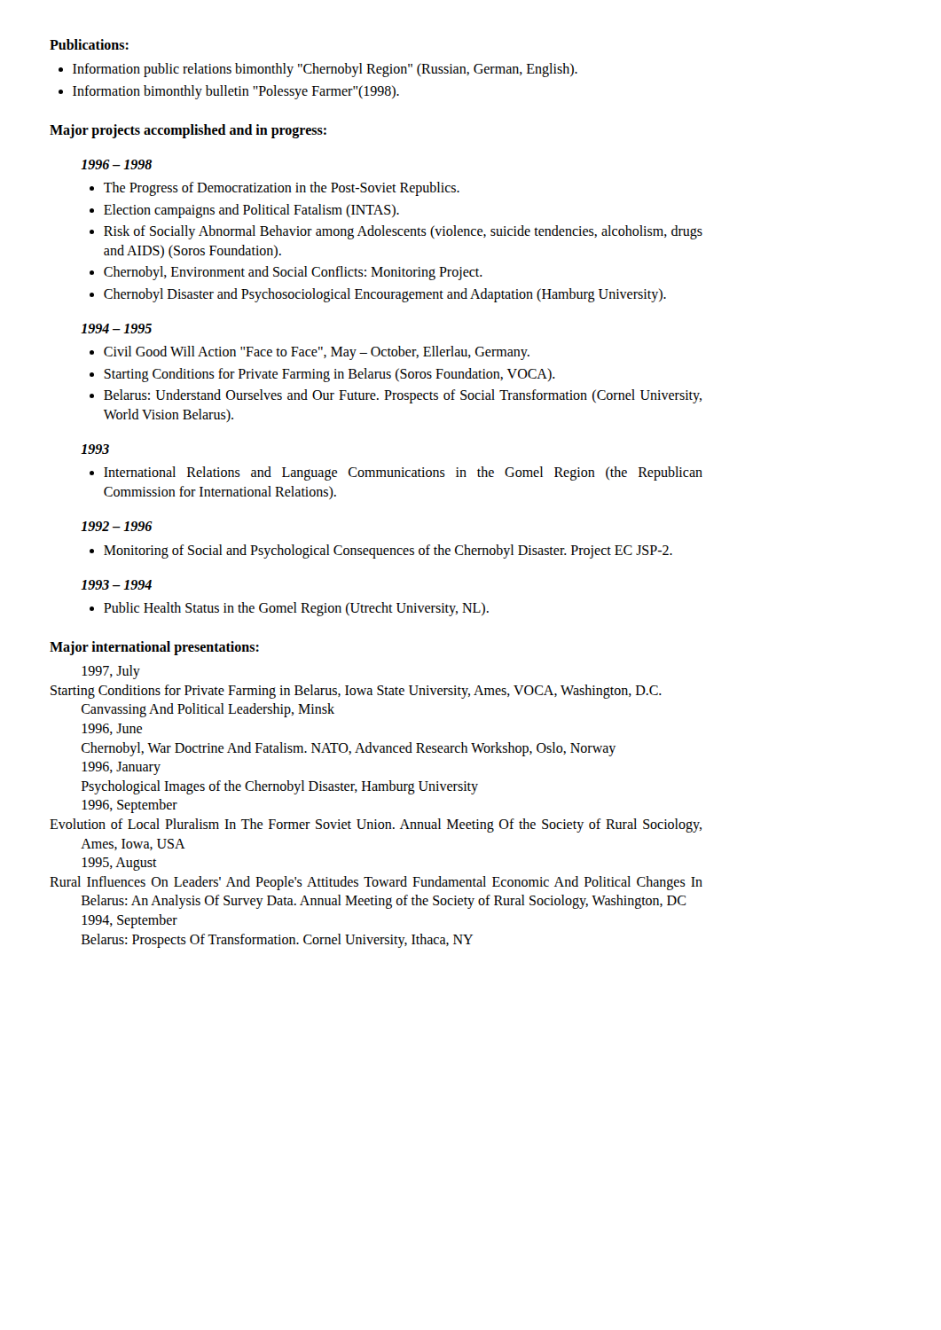Publications:
Information public relations bimonthly "Chernobyl Region" (Russian, German, English).
Information bimonthly bulletin "Polessye Farmer"(1998).
Major projects accomplished and in progress:
1996 – 1998
The Progress of Democratization in the Post-Soviet Republics.
Election campaigns and Political Fatalism (INTAS).
Risk of Socially Abnormal Behavior among Adolescents (violence, suicide tendencies, alcoholism, drugs and AIDS) (Soros Foundation).
Chernobyl, Environment and Social Conflicts: Monitoring Project.
Chernobyl Disaster and Psychosociological Encouragement and Adaptation (Hamburg University).
1994 – 1995
Civil Good Will Action "Face to Face", May – October, Ellerlau, Germany.
Starting Conditions for Private Farming in Belarus (Soros Foundation, VOCA).
Belarus: Understand Ourselves and Our Future. Prospects of Social Transformation (Cornel University, World Vision Belarus).
1993
International Relations and Language Communications in the Gomel Region (the Republican Commission for International Relations).
1992 – 1996
Monitoring of Social and Psychological Consequences of the Chernobyl Disaster. Project EC JSP-2.
1993 – 1994
Public Health Status in the Gomel Region (Utrecht University, NL).
Major international presentations:
1997, July
Starting Conditions for Private Farming in Belarus, Iowa State University, Ames, VOCA, Washington, D.C.
Canvassing And Political Leadership, Minsk
1996, June
Chernobyl, War Doctrine And Fatalism. NATO, Advanced Research Workshop, Oslo, Norway
1996, January
Psychological Images of the Chernobyl Disaster, Hamburg University
1996, September
Evolution of Local Pluralism In The Former Soviet Union. Annual Meeting Of the Society of Rural Sociology, Ames, Iowa, USA
1995, August
Rural Influences On Leaders' And People's Attitudes Toward Fundamental Economic And Political Changes In Belarus: An Analysis Of Survey Data. Annual Meeting of the Society of Rural Sociology, Washington, DC
1994, September
Belarus: Prospects Of Transformation. Cornel University, Ithaca, NY